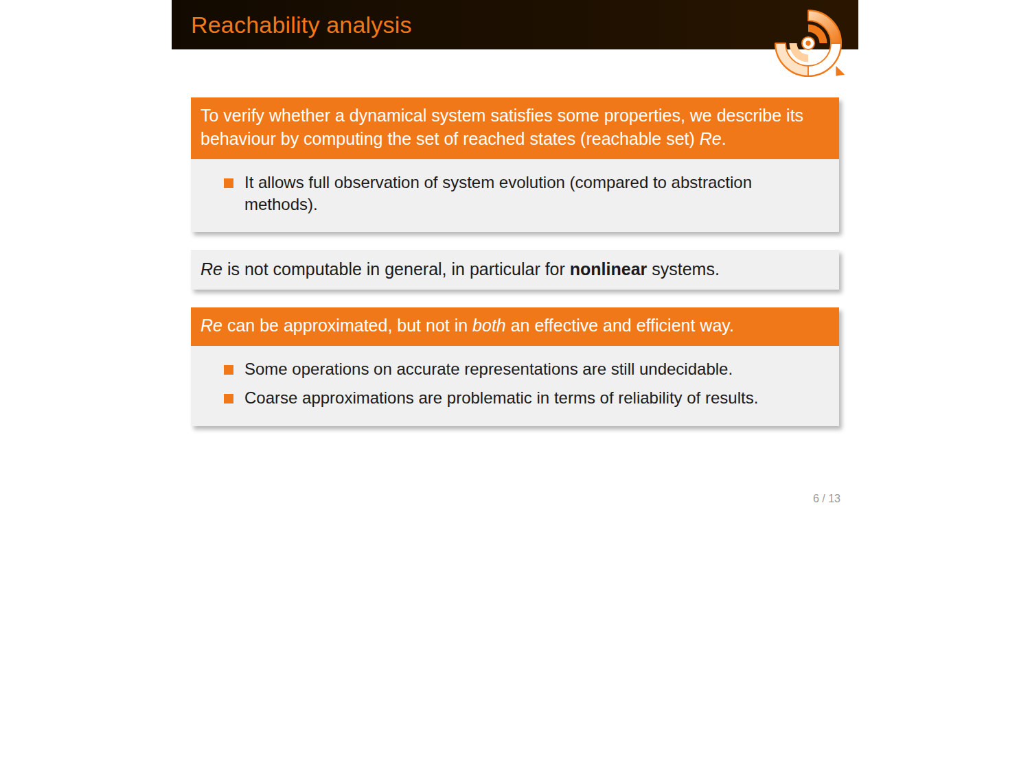Reachability analysis
To verify whether a dynamical system satisfies some properties, we describe its behaviour by computing the set of reached states (reachable set) Re.
It allows full observation of system evolution (compared to abstraction methods).
Re is not computable in general, in particular for nonlinear systems.
Re can be approximated, but not in both an effective and efficient way.
Some operations on accurate representations are still undecidable.
Coarse approximations are problematic in terms of reliability of results.
6 / 13